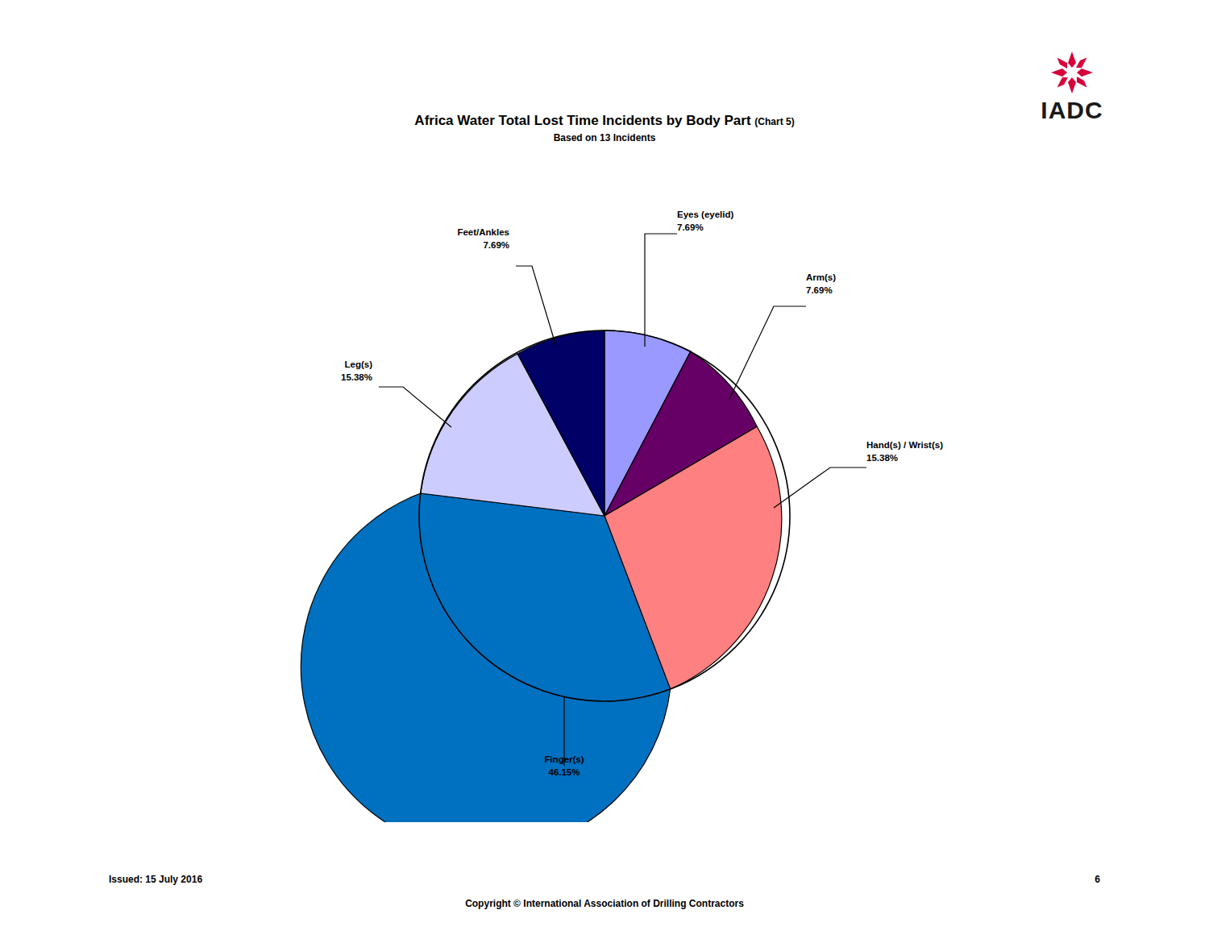IADC
Africa Water Total Lost Time Incidents by Body Part (Chart 5)
Based on 13 Incidents
Eyes (eyelid) 7.69% Arm(s) 7.69% Hand(s) / Wrist(s) 15.38% Finger(s) 46.15% Leg(s) 15.38% Feet/Ankles 7.69%
Issued: 15 July 2016
6
Copyright © International Association of Drilling Contractors